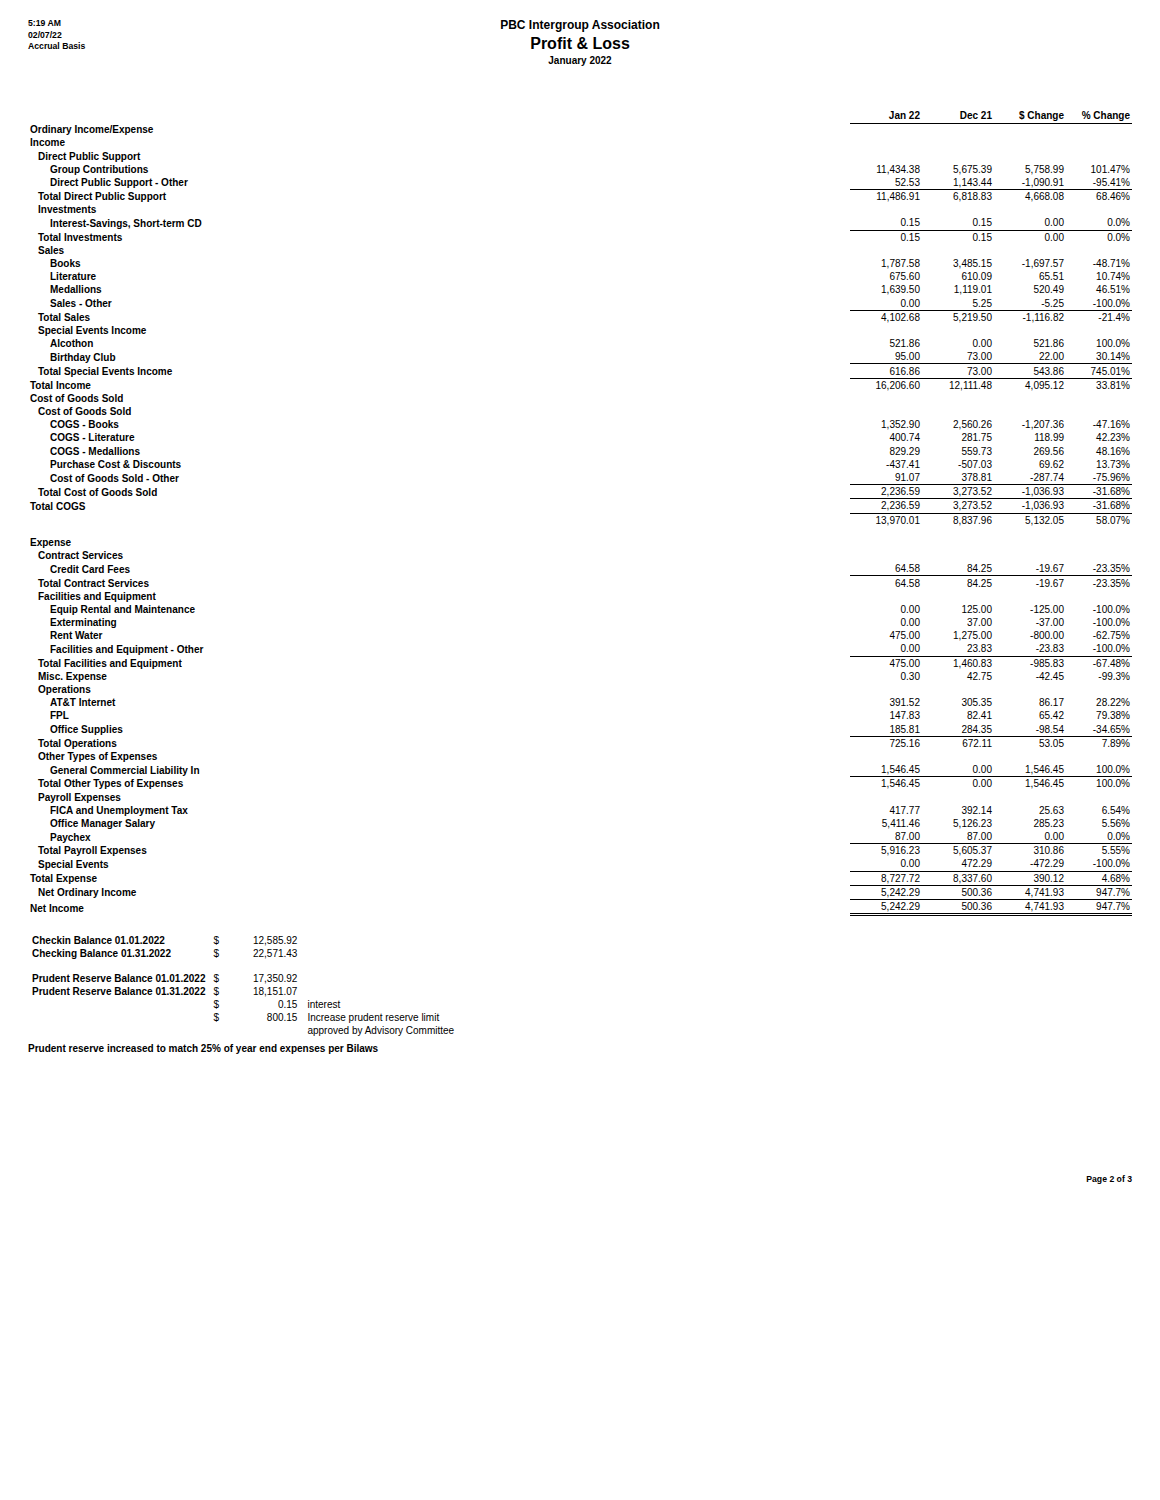5:19 AM
02/07/22
Accrual Basis
PBC Intergroup Association
Profit & Loss
January 2022
| | Jan 22 | Dec 21 | $ Change | % Change |
| --- | --- | --- | --- | --- |
| Ordinary Income/Expense | | | | |
| Income | | | | |
| Direct Public Support | | | | |
| Group Contributions | 11,434.38 | 5,675.39 | 5,758.99 | 101.47% |
| Direct Public Support - Other | 52.53 | 1,143.44 | -1,090.91 | -95.41% |
| Total Direct Public Support | 11,486.91 | 6,818.83 | 4,668.08 | 68.46% |
| Investments | | | | |
| Interest-Savings, Short-term CD | 0.15 | 0.15 | 0.00 | 0.0% |
| Total Investments | 0.15 | 0.15 | 0.00 | 0.0% |
| Sales | | | | |
| Books | 1,787.58 | 3,485.15 | -1,697.57 | -48.71% |
| Literature | 675.60 | 610.09 | 65.51 | 10.74% |
| Medallions | 1,639.50 | 1,119.01 | 520.49 | 46.51% |
| Sales - Other | 0.00 | 5.25 | -5.25 | -100.0% |
| Total Sales | 4,102.68 | 5,219.50 | -1,116.82 | -21.4% |
| Special Events Income | | | | |
| Alcothon | 521.86 | 0.00 | 521.86 | 100.0% |
| Birthday Club | 95.00 | 73.00 | 22.00 | 30.14% |
| Total Special Events Income | 616.86 | 73.00 | 543.86 | 745.01% |
| Total Income | 16,206.60 | 12,111.48 | 4,095.12 | 33.81% |
| Cost of Goods Sold | | | | |
| Cost of Goods Sold | | | | |
| COGS - Books | 1,352.90 | 2,560.26 | -1,207.36 | -47.16% |
| COGS - Literature | 400.74 | 281.75 | 118.99 | 42.23% |
| COGS - Medallions | 829.29 | 559.73 | 269.56 | 48.16% |
| Purchase Cost & Discounts | -437.41 | -507.03 | 69.62 | 13.73% |
| Cost of Goods Sold - Other | 91.07 | 378.81 | -287.74 | -75.96% |
| Total Cost of Goods Sold | 2,236.59 | 3,273.52 | -1,036.93 | -31.68% |
| Total COGS | 2,236.59 | 3,273.52 | -1,036.93 | -31.68% |
| | 13,970.01 | 8,837.96 | 5,132.05 | 58.07% |
| Expense | | | | |
| Contract Services | | | | |
| Credit Card Fees | 64.58 | 84.25 | -19.67 | -23.35% |
| Total Contract Services | 64.58 | 84.25 | -19.67 | -23.35% |
| Facilities and Equipment | | | | |
| Equip Rental and Maintenance | 0.00 | 125.00 | -125.00 | -100.0% |
| Exterminating | 0.00 | 37.00 | -37.00 | -100.0% |
| Rent Water | 475.00 | 1,275.00 | -800.00 | -62.75% |
| Facilities and Equipment - Other | 0.00 | 23.83 | -23.83 | -100.0% |
| Total Facilities and Equipment | 475.00 | 1,460.83 | -985.83 | -67.48% |
| Misc. Expense | 0.30 | 42.75 | -42.45 | -99.3% |
| Operations | | | | |
| AT&T Internet | 391.52 | 305.35 | 86.17 | 28.22% |
| FPL | 147.83 | 82.41 | 65.42 | 79.38% |
| Office Supplies | 185.81 | 284.35 | -98.54 | -34.65% |
| Total Operations | 725.16 | 672.11 | 53.05 | 7.89% |
| Other Types of Expenses | | | | |
| General Commercial Liability In | 1,546.45 | 0.00 | 1,546.45 | 100.0% |
| Total Other Types of Expenses | 1,546.45 | 0.00 | 1,546.45 | 100.0% |
| Payroll Expenses | | | | |
| FICA and Unemployment Tax | 417.77 | 392.14 | 25.63 | 6.54% |
| Office Manager Salary | 5,411.46 | 5,126.23 | 285.23 | 5.56% |
| Paychex | 87.00 | 87.00 | 0.00 | 0.0% |
| Total Payroll Expenses | 5,916.23 | 5,605.37 | 310.86 | 5.55% |
| Special Events | 0.00 | 472.29 | -472.29 | -100.0% |
| Total Expense | 8,727.72 | 8,337.60 | 390.12 | 4.68% |
| Net Ordinary Income | 5,242.29 | 500.36 | 4,741.93 | 947.7% |
| Net Income | 5,242.29 | 500.36 | 4,741.93 | 947.7% |
| Checkin Balance 01.01.2022 | $ | 12,585.92 | |
| Checking Balance 01.31.2022 | $ | 22,571.43 | |
| Prudent Reserve Balance 01.01.2022 | $ | 17,350.92 | |
| Prudent Reserve Balance 01.31.2022 | $ | 18,151.07 | |
| | $ | 0.15 | interest |
| | $ | 800.15 | Increase prudent reserve limit |
| | | | approved by Advisory Committee |
Prudent reserve increased to match 25% of year end expenses per Bilaws
Page 2 of 3